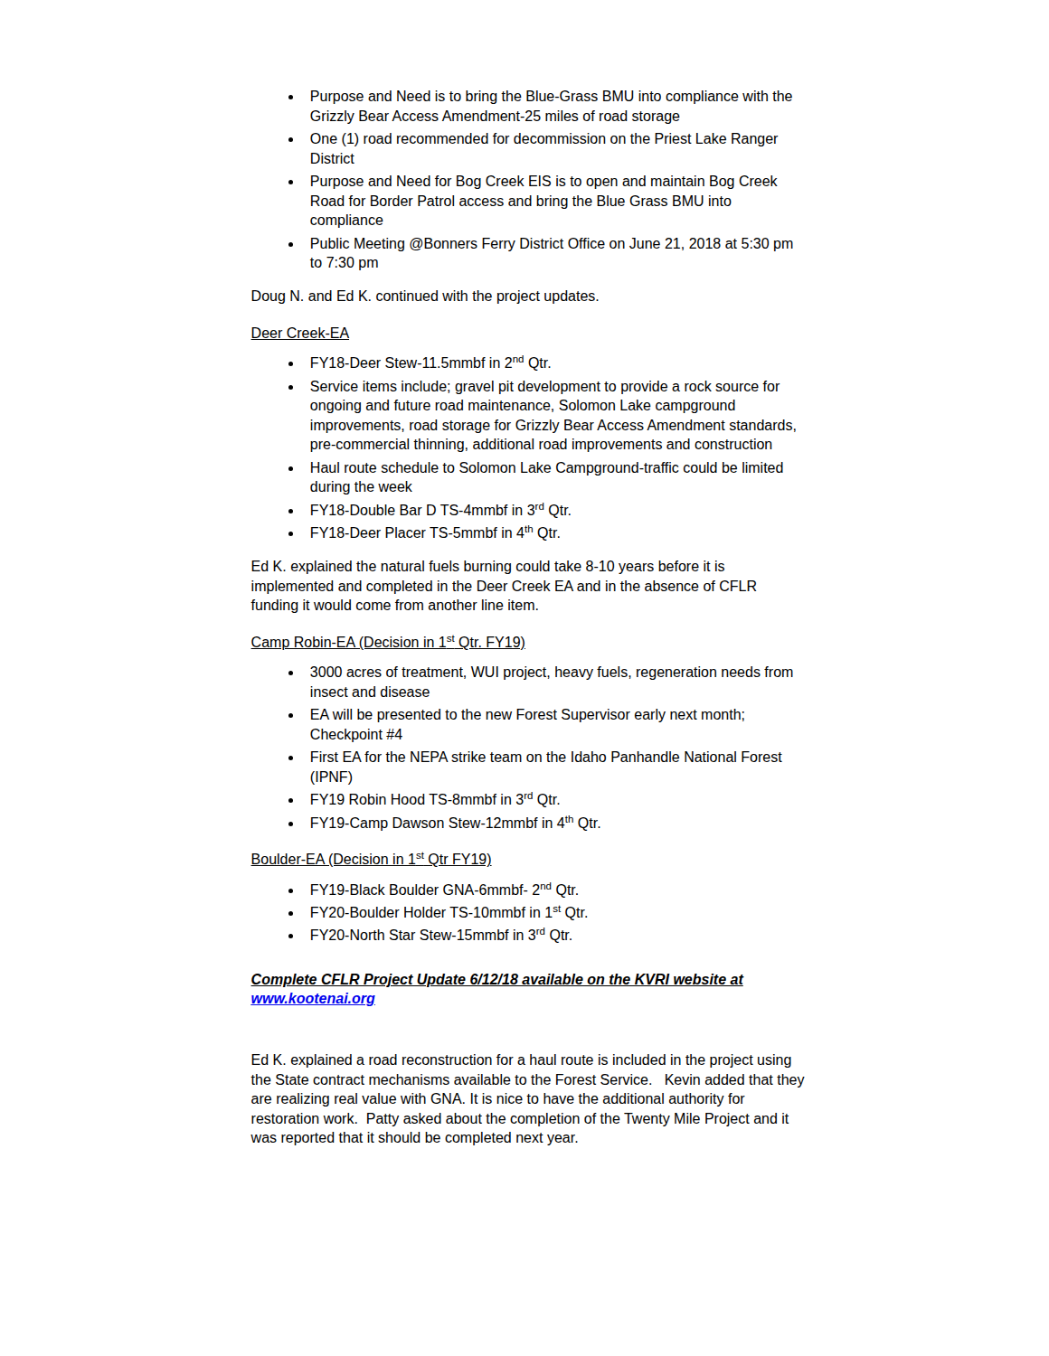Purpose and Need is to bring the Blue-Grass BMU into compliance with the Grizzly Bear Access Amendment-25 miles of road storage
One (1) road recommended for decommission on the Priest Lake Ranger District
Purpose and Need for Bog Creek EIS is to open and maintain Bog Creek Road for Border Patrol access and bring the Blue Grass BMU into compliance
Public Meeting @Bonners Ferry District Office on June 21, 2018 at 5:30 pm to 7:30 pm
Doug N. and Ed K. continued with the project updates.
Deer Creek-EA
FY18-Deer Stew-11.5mmbf in 2nd Qtr.
Service items include; gravel pit development to provide a rock source for ongoing and future road maintenance, Solomon Lake campground improvements, road storage for Grizzly Bear Access Amendment standards, pre-commercial thinning, additional road improvements and construction
Haul route schedule to Solomon Lake Campground-traffic could be limited during the week
FY18-Double Bar D TS-4mmbf in 3rd Qtr.
FY18-Deer Placer TS-5mmbf in 4th Qtr.
Ed K. explained the natural fuels burning could take 8-10 years before it is implemented and completed in the Deer Creek EA and in the absence of CFLR funding it would come from another line item.
Camp Robin-EA (Decision in 1st Qtr. FY19)
3000 acres of treatment, WUI project, heavy fuels, regeneration needs from insect and disease
EA will be presented to the new Forest Supervisor early next month; Checkpoint #4
First EA for the NEPA strike team on the Idaho Panhandle National Forest (IPNF)
FY19 Robin Hood TS-8mmbf in 3rd Qtr.
FY19-Camp Dawson Stew-12mmbf in 4th Qtr.
Boulder-EA (Decision in 1st Qtr FY19)
FY19-Black Boulder GNA-6mmbf- 2nd Qtr.
FY20-Boulder Holder TS-10mmbf in 1st Qtr.
FY20-North Star Stew-15mmbf in 3rd Qtr.
Complete CFLR Project Update 6/12/18 available on the KVRI website at www.kootenai.org
Ed K. explained a road reconstruction for a haul route is included in the project using the State contract mechanisms available to the Forest Service. Kevin added that they are realizing real value with GNA. It is nice to have the additional authority for restoration work. Patty asked about the completion of the Twenty Mile Project and it was reported that it should be completed next year.